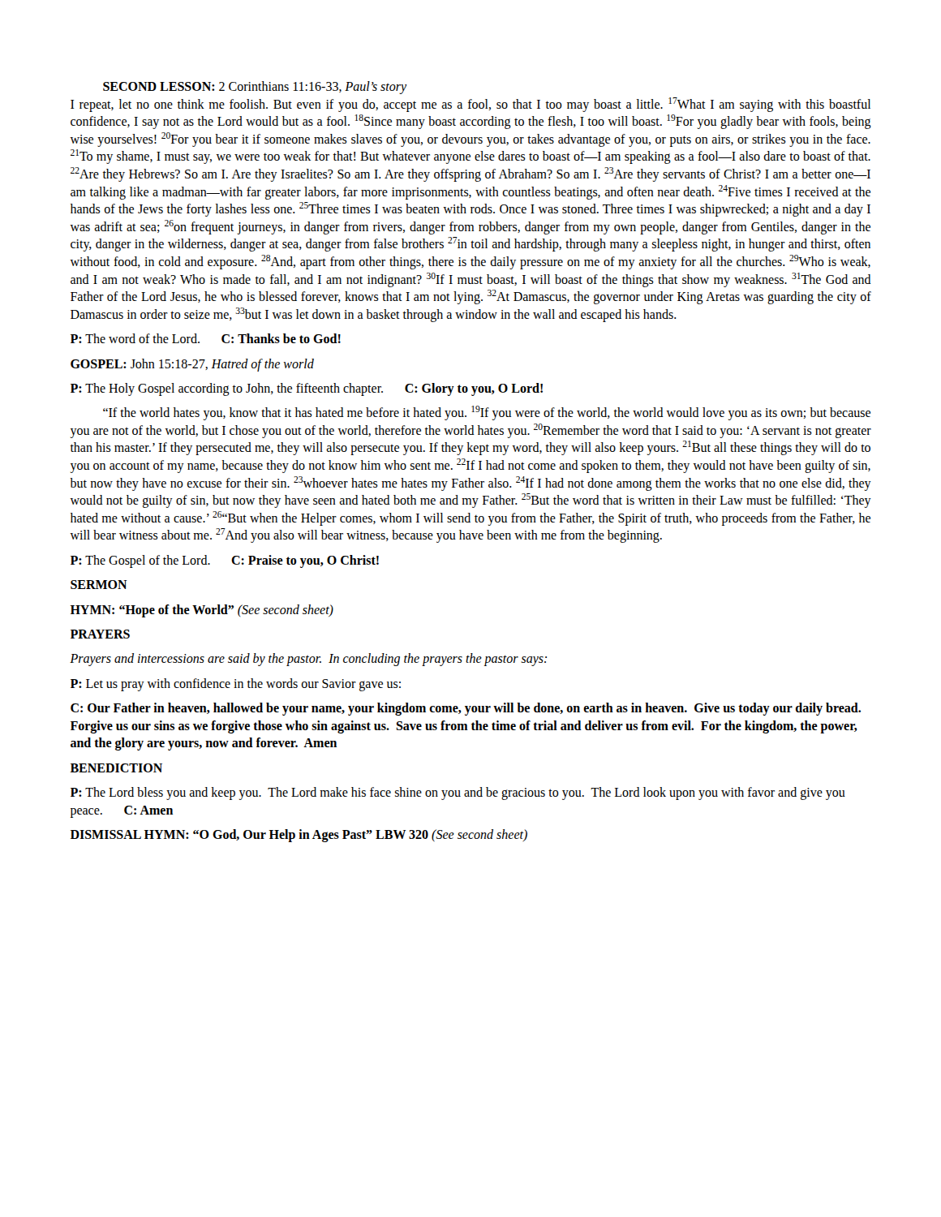SECOND LESSON: 2 Corinthians 11:16-33, Paul’s story
I repeat, let no one think me foolish. But even if you do, accept me as a fool, so that I too may boast a little. 17What I am saying with this boastful confidence, I say not as the Lord would but as a fool. 18Since many boast according to the flesh, I too will boast. 19For you gladly bear with fools, being wise yourselves! 20For you bear it if someone makes slaves of you, or devours you, or takes advantage of you, or puts on airs, or strikes you in the face. 21To my shame, I must say, we were too weak for that! But whatever anyone else dares to boast of—I am speaking as a fool—I also dare to boast of that. 22Are they Hebrews? So am I. Are they Israelites? So am I. Are they offspring of Abraham? So am I. 23Are they servants of Christ? I am a better one—I am talking like a madman—with far greater labors, far more imprisonments, with countless beatings, and often near death. 24Five times I received at the hands of the Jews the forty lashes less one. 25Three times I was beaten with rods. Once I was stoned. Three times I was shipwrecked; a night and a day I was adrift at sea; 26on frequent journeys, in danger from rivers, danger from robbers, danger from my own people, danger from Gentiles, danger in the city, danger in the wilderness, danger at sea, danger from false brothers 27in toil and hardship, through many a sleepless night, in hunger and thirst, often without food, in cold and exposure. 28And, apart from other things, there is the daily pressure on me of my anxiety for all the churches. 29Who is weak, and I am not weak? Who is made to fall, and I am not indignant? 30If I must boast, I will boast of the things that show my weakness. 31The God and Father of the Lord Jesus, he who is blessed forever, knows that I am not lying. 32At Damascus, the governor under King Aretas was guarding the city of Damascus in order to seize me, 33but I was let down in a basket through a window in the wall and escaped his hands.
P: The word of the Lord. C: Thanks be to God!
GOSPEL: John 15:18-27, Hatred of the world
P: The Holy Gospel according to John, the fifteenth chapter. C: Glory to you, O Lord!
“If the world hates you, know that it has hated me before it hated you. 19If you were of the world, the world would love you as its own; but because you are not of the world, but I chose you out of the world, therefore the world hates you. 20Remember the word that I said to you: ‘A servant is not greater than his master.’ If they persecuted me, they will also persecute you. If they kept my word, they will also keep yours. 21But all these things they will do to you on account of my name, because they do not know him who sent me. 22If I had not come and spoken to them, they would not have been guilty of sin, but now they have no excuse for their sin. 23whoever hates me hates my Father also. 24If I had not done among them the works that no one else did, they would not be guilty of sin, but now they have seen and hated both me and my Father. 25But the word that is written in their Law must be fulfilled: ‘They hated me without a cause.’ 26“But when the Helper comes, whom I will send to you from the Father, the Spirit of truth, who proceeds from the Father, he will bear witness about me. 27And you also will bear witness, because you have been with me from the beginning.
P: The Gospel of the Lord. C: Praise to you, O Christ!
SERMON
HYMN: “Hope of the World” (See second sheet)
PRAYERS
Prayers and intercessions are said by the pastor. In concluding the prayers the pastor says:
P: Let us pray with confidence in the words our Savior gave us:
C: Our Father in heaven, hallowed be your name, your kingdom come, your will be done, on earth as in heaven. Give us today our daily bread. Forgive us our sins as we forgive those who sin against us. Save us from the time of trial and deliver us from evil. For the kingdom, the power, and the glory are yours, now and forever. Amen
BENEDICTION
P: The Lord bless you and keep you. The Lord make his face shine on you and be gracious to you. The Lord look upon you with favor and give you peace. C: Amen
DISMISSAL HYMN: “O God, Our Help in Ages Past” LBW 320 (See second sheet)